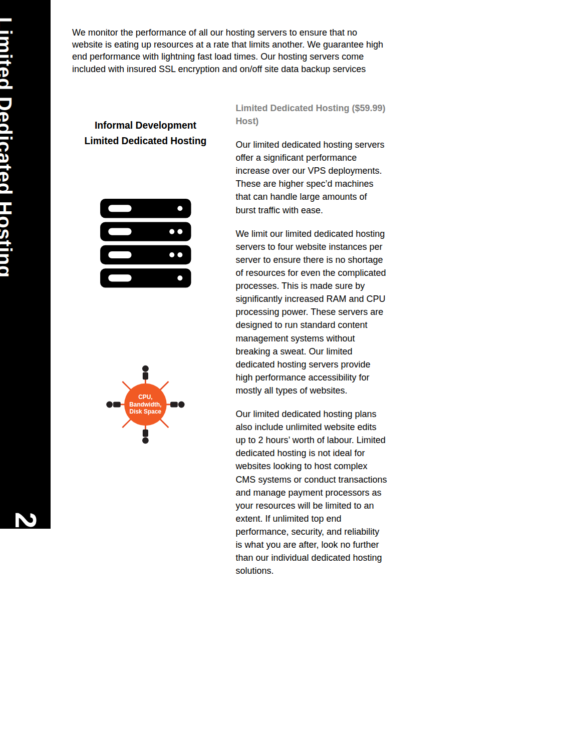Limited Dedicated Hosting
2
We monitor the performance of all our hosting servers to ensure that no website is eating up resources at a rate that limits another. We guarantee high end performance with lightning fast load times. Our hosting servers come included with insured SSL encryption and on/off site data backup services
Informal Development Limited Dedicated Hosting
CPU, Bandwidth, Disk Space
Limited Dedicated Hosting ($59.99) Host)
Our limited dedicated hosting servers offer a significant performance increase over our VPS deployments. These are higher spec’d machines that can handle large amounts of burst traffic with ease.
We limit our limited dedicated hosting servers to four website instances per server to ensure there is no shortage of resources for even the complicated processes. This is made sure by significantly increased RAM and CPU processing power. These servers are designed to run standard content management systems without breaking a sweat. Our limited dedicated hosting servers provide high performance accessibility for mostly all types of websites.
Our limited dedicated hosting plans also include unlimited website edits up to 2 hours’ worth of labour. Limited dedicated hosting is not ideal for websites looking to host complex CMS systems or conduct transactions and manage payment processors as your resources will be limited to an extent. If unlimited top end performance, security, and reliability is what you are after, look no further than our individual dedicated hosting solutions.